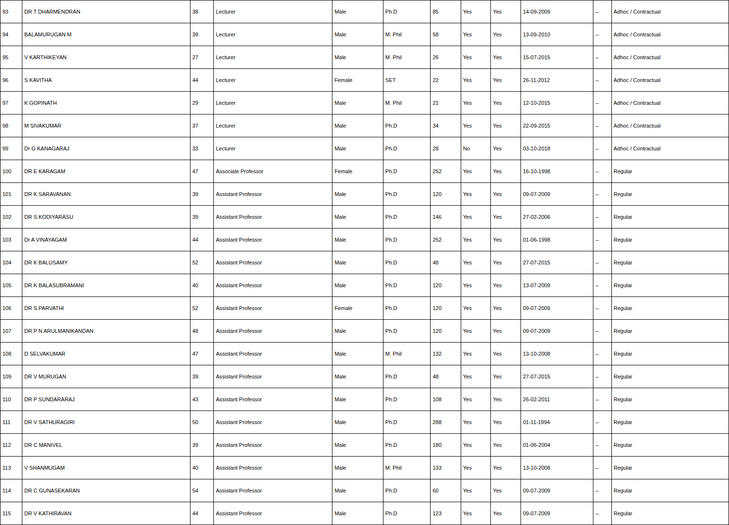| 93 | DR T DHARMENDRAN | 38 | Lecturer | Male | Ph.D | 85 | Yes | Yes | 14-09-2009 | -- | Adhoc / Contractual |
| 94 | BALAMURUGAN M | 39 | Lecturer | Male | M. Phil | 58 | Yes | Yes | 13-09-2010 | -- | Adhoc / Contractual |
| 95 | V KARTHIKEYAN | 27 | Lecturer | Male | M. Phil | 26 | Yes | Yes | 15-07-2015 | -- | Adhoc / Contractual |
| 96 | S KAVITHA | 44 | Lecturer | Female | SET | 22 | Yes | Yes | 26-11-2012 | -- | Adhoc / Contractual |
| 97 | K GOPINATH | 29 | Lecturer | Male | M. Phil | 21 | Yes | Yes | 12-10-2015 | -- | Adhoc / Contractual |
| 98 | M SIVAKUMAR | 37 | Lecturer | Male | Ph.D | 34 | Yes | Yes | 22-09-2015 | -- | Adhoc / Contractual |
| 99 | Dr G KANAGARAJ | 33 | Lecturer | Male | Ph.D | 28 | No | Yes | 03-10-2018 | -- | Adhoc / Contractual |
| 100 | DR E KARAGAM | 47 | Associate Professor | Female | Ph.D | 252 | Yes | Yes | 16-10-1998 | -- | Regular |
| 101 | DR K SARAVANAN | 39 | Assistant Professor | Male | Ph.D | 120 | Yes | Yes | 09-07-2009 | -- | Regular |
| 102 | DR S KODIYARASU | 39 | Assistant Professor | Male | Ph.D | 146 | Yes | Yes | 27-02-2006 | -- | Regular |
| 103 | Dr A VINAYAGAM | 44 | Assistant Professor | Male | Ph.D | 252 | Yes | Yes | 01-06-1998 | -- | Regular |
| 104 | DR K BALUSAMY | 52 | Assistant Professor | Male | Ph.D | 48 | Yes | Yes | 27-07-2015 | -- | Regular |
| 105 | DR K BALASUBRAMANI | 40 | Assistant Professor | Male | Ph.D | 120 | Yes | Yes | 13-07-2009 | -- | Regular |
| 106 | DR S PARVATHI | 52 | Assistant Professor | Female | Ph.D | 120 | Yes | Yes | 09-07-2009 | -- | Regular |
| 107 | DR P N ARULMANIKANDAN | 48 | Assistant Professor | Male | Ph.D | 120 | Yes | Yes | 09-07-2009 | -- | Regular |
| 108 | D SELVAKUMAR | 47 | Assistant Professor | Male | M. Phil | 132 | Yes | Yes | 13-10-2008 | -- | Regular |
| 109 | DR V MURUGAN | 39 | Assistant Professor | Male | Ph.D | 48 | Yes | Yes | 27-07-2015 | -- | Regular |
| 110 | DR P SUNDARARAJ | 43 | Assistant Professor | Male | Ph.D | 108 | Yes | Yes | 26-02-2011 | -- | Regular |
| 111 | DR V SATHURAGIRI | 50 | Assistant Professor | Male | Ph.D | 288 | Yes | Yes | 01-11-1994 | -- | Regular |
| 112 | DR C MANIVEL | 39 | Assistant Professor | Male | Ph.D | 180 | Yes | Yes | 01-06-2004 | -- | Regular |
| 113 | V SHANMUGAM | 40 | Assistant Professor | Male | M. Phil | 133 | Yes | Yes | 13-10-2008 | -- | Regular |
| 114 | DR C GUNASEKARAN | 54 | Assistant Professor | Male | Ph.D | 60 | Yes | Yes | 09-07-2009 | -- | Regular |
| 115 | DR V KATHIRAVAN | 44 | Assistant Professor | Male | Ph.D | 123 | Yes | Yes | 09-07-2009 | -- | Regular |